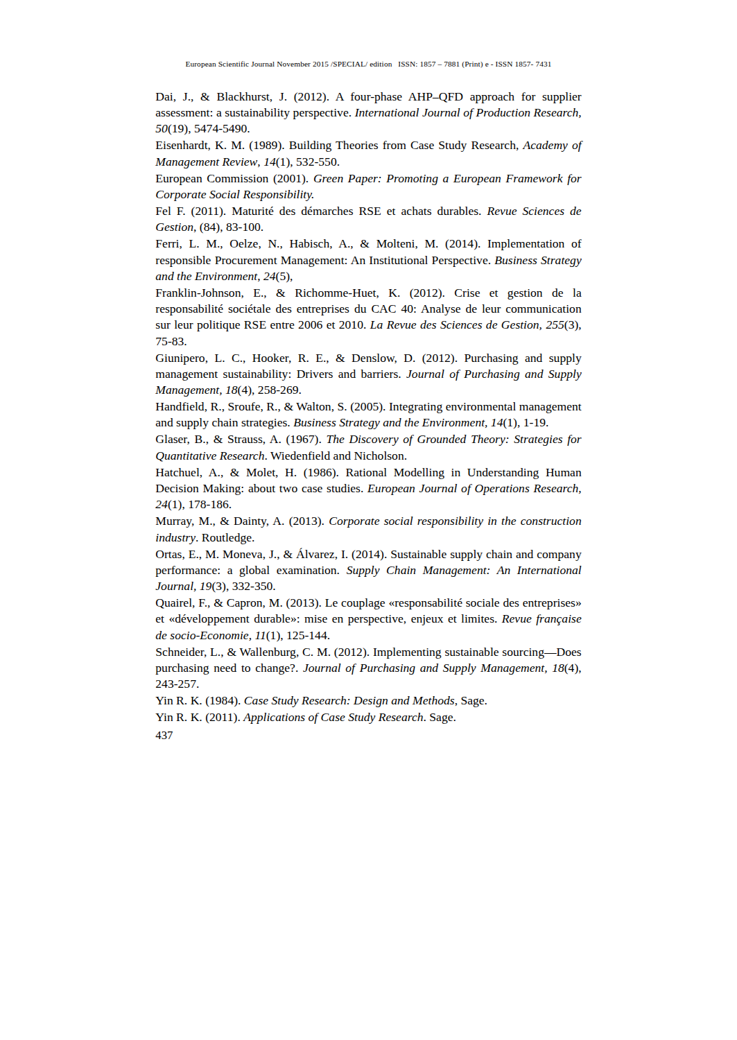European Scientific Journal November 2015 /SPECIAL/ edition ISSN: 1857 – 7881 (Print) e - ISSN 1857- 7431
Dai, J., & Blackhurst, J. (2012). A four-phase AHP–QFD approach for supplier assessment: a sustainability perspective. International Journal of Production Research, 50(19), 5474-5490.
Eisenhardt, K. M. (1989). Building Theories from Case Study Research, Academy of Management Review, 14(1), 532-550.
European Commission (2001). Green Paper: Promoting a European Framework for Corporate Social Responsibility.
Fel F. (2011). Maturité des démarches RSE et achats durables. Revue Sciences de Gestion, (84), 83-100.
Ferri, L. M., Oelze, N., Habisch, A., & Molteni, M. (2014). Implementation of responsible Procurement Management: An Institutional Perspective. Business Strategy and the Environment, 24(5),
Franklin-Johnson, E., & Richomme-Huet, K. (2012). Crise et gestion de la responsabilité sociétale des entreprises du CAC 40: Analyse de leur communication sur leur politique RSE entre 2006 et 2010. La Revue des Sciences de Gestion, 255(3), 75-83.
Giunipero, L. C., Hooker, R. E., & Denslow, D. (2012). Purchasing and supply management sustainability: Drivers and barriers. Journal of Purchasing and Supply Management, 18(4), 258-269.
Handfield, R., Sroufe, R., & Walton, S. (2005). Integrating environmental management and supply chain strategies. Business Strategy and the Environment, 14(1), 1-19.
Glaser, B., & Strauss, A. (1967). The Discovery of Grounded Theory: Strategies for Quantitative Research. Wiedenfield and Nicholson.
Hatchuel, A., & Molet, H. (1986). Rational Modelling in Understanding Human Decision Making: about two case studies. European Journal of Operations Research, 24(1), 178-186.
Murray, M., & Dainty, A. (2013). Corporate social responsibility in the construction industry. Routledge.
Ortas, E., M. Moneva, J., & Álvarez, I. (2014). Sustainable supply chain and company performance: a global examination. Supply Chain Management: An International Journal, 19(3), 332-350.
Quairel, F., & Capron, M. (2013). Le couplage «responsabilité sociale des entreprises» et «développement durable»: mise en perspective, enjeux et limites. Revue française de socio-Economie, 11(1), 125-144.
Schneider, L., & Wallenburg, C. M. (2012). Implementing sustainable sourcing—Does purchasing need to change?. Journal of Purchasing and Supply Management, 18(4), 243-257.
Yin R. K. (1984). Case Study Research: Design and Methods, Sage.
Yin R. K. (2011). Applications of Case Study Research. Sage.
437